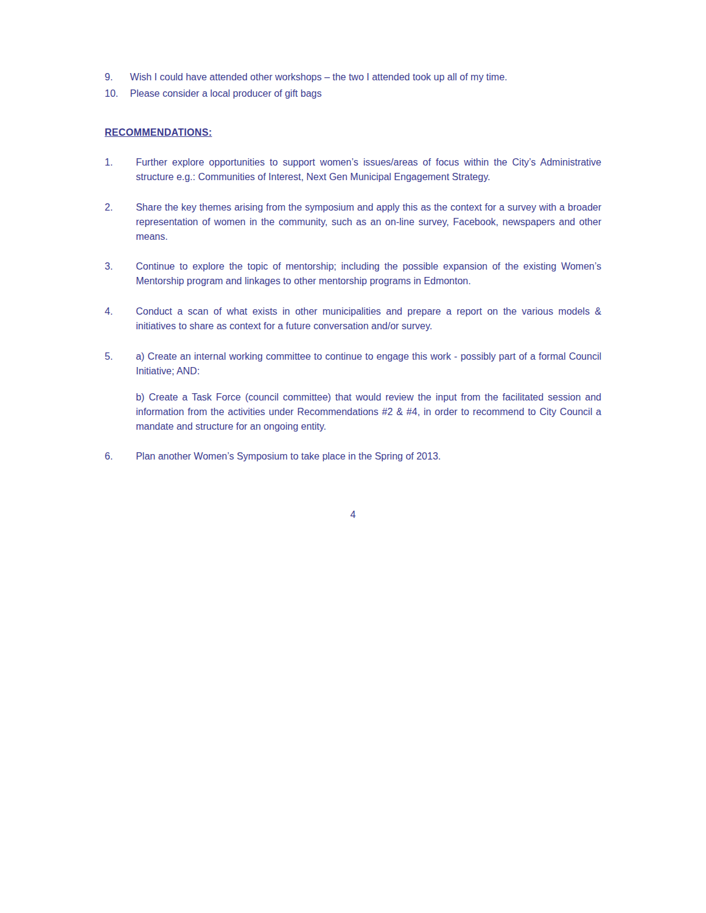9. Wish I could have attended other workshops – the two I attended took up all of my time.
10. Please consider a local producer of gift bags
RECOMMENDATIONS:
1. Further explore opportunities to support women’s issues/areas of focus within the City’s Administrative structure e.g.: Communities of Interest, Next Gen Municipal Engagement Strategy.
2. Share the key themes arising from the symposium and apply this as the context for a survey with a broader representation of women in the community, such as an on-line survey, Facebook, newspapers and other means.
3. Continue to explore the topic of mentorship; including the possible expansion of the existing Women’s Mentorship program and linkages to other mentorship programs in Edmonton.
4. Conduct a scan of what exists in other municipalities and prepare a report on the various models & initiatives to share as context for a future conversation and/or survey.
5.
a) Create an internal working committee to continue to engage this work - possibly part of a formal Council Initiative; AND:
b) Create a Task Force (council committee) that would review the input from the facilitated session and information from the activities under Recommendations #2 & #4, in order to recommend to City Council a mandate and structure for an ongoing entity.
6. Plan another Women’s Symposium to take place in the Spring of 2013.
4